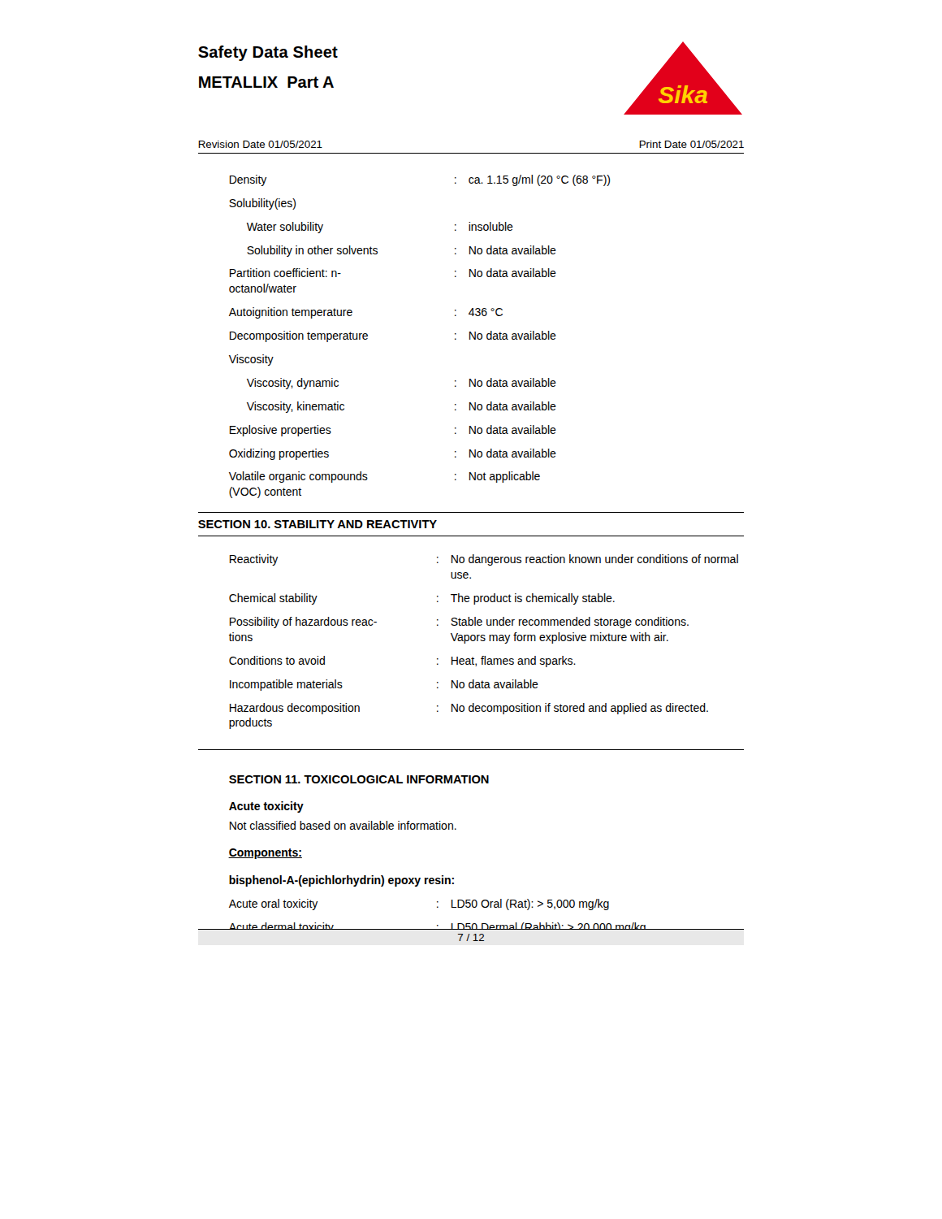Safety Data Sheet
METALLIX Part A
Sika R
Revision Date 01/05/2021 Print Date 01/05/2021
| Density | : | ca. 1.15 g/ml (20 °C (68 °F)) |
| Solubility(ies) | | |
| Water solubility | : | insoluble |
| Solubility in other solvents | : | No data available |
| Partition coefficient: n- octanol/water | : | No data available |
| Autoignition temperature | : | 436 °C |
| Decomposition temperature | : | No data available |
| Viscosity | | |
| Viscosity, dynamic | : | No data available |
| Viscosity, kinematic | : | No data available |
| Explosive properties | : | No data available |
| Oxidizing properties | : | No data available |
| Volatile organic compounds (VOC) content | : | Not applicable |
SECTION 10. STABILITY AND REACTIVITY
| Reactivity | : | No dangerous reaction known under conditions of normal use. |
| Chemical stability | : | The product is chemically stable. |
| Possibility of hazardous reac- tions | : | Stable under recommended storage conditions. Vapors may form explosive mixture with air. |
| Conditions to avoid | : | Heat, flames and sparks. |
| Incompatible materials | : | No data available |
| Hazardous decomposition products | : | No decomposition if stored and applied as directed. |
SECTION 11. TOXICOLOGICAL INFORMATION
Acute toxicity
Not classified based on available information.
Components:
bisphenol-A-(epichlorhydrin) epoxy resin:
| Acute oral toxicity | : | LD50 Oral (Rat): > 5,000 mg/kg |
| Acute dermal toxicity | : | LD50 Dermal (Rabbit): > 20,000 mg/kg |
7 / 12